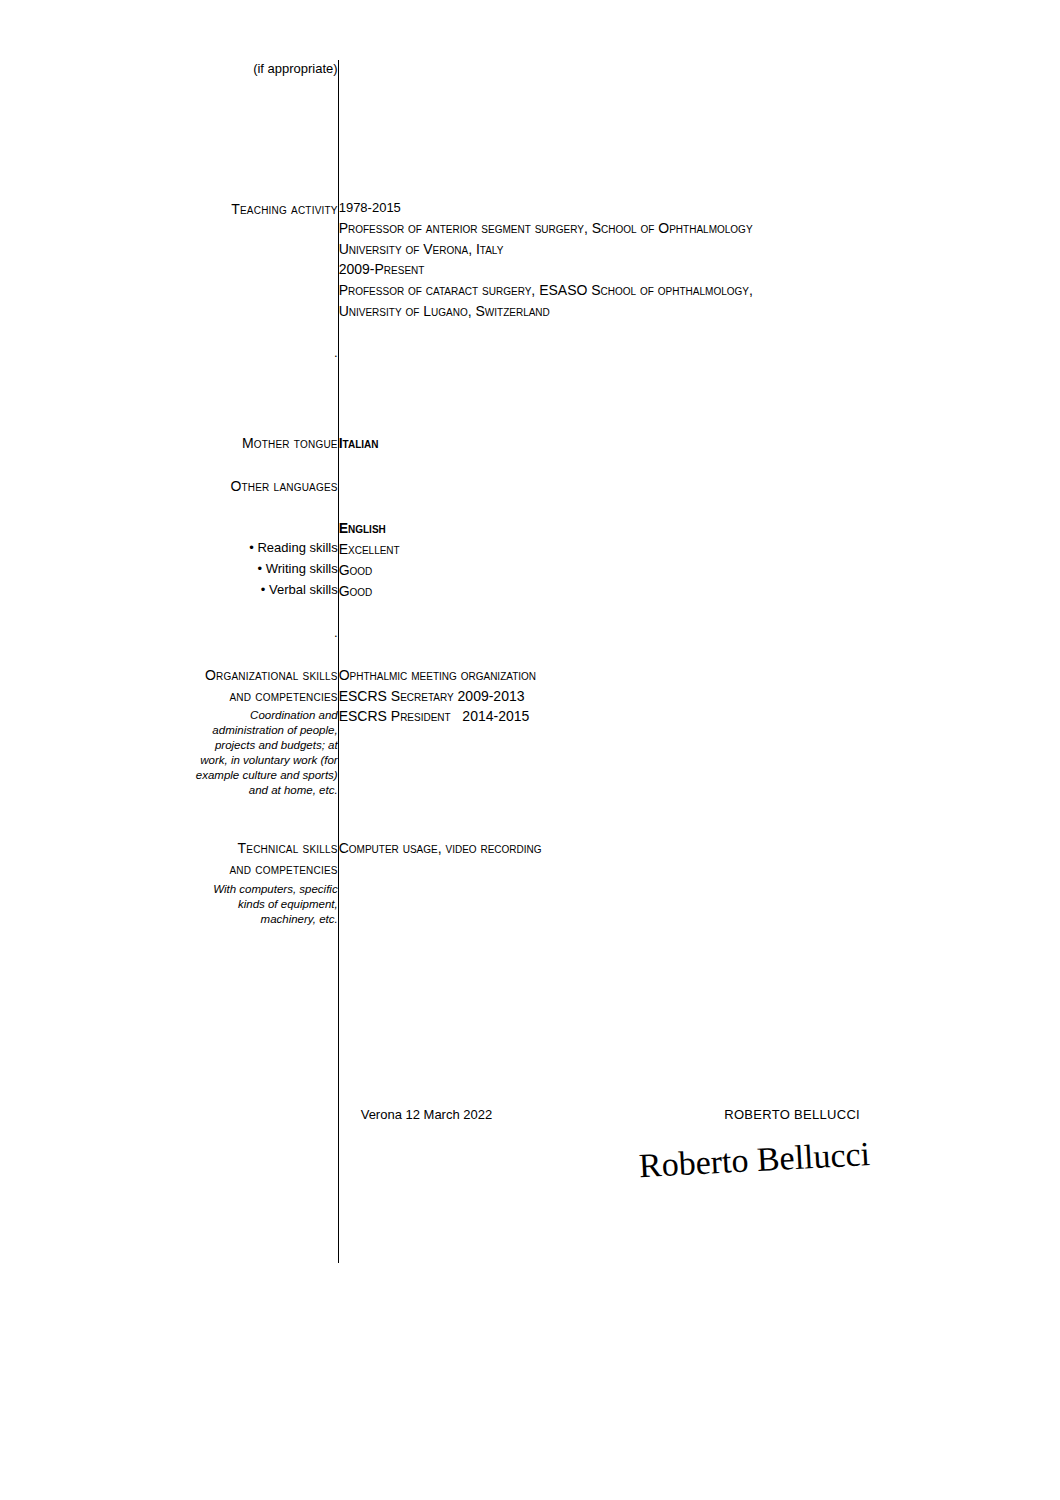| (if appropriate) | |
| Teaching activity | 1978-2015 Professor of anterior segment surgery, School of Ophthalmology University of Verona, Italy 2009-Present Professor of cataract surgery, ESASO School of ophthalmology, University of Lugano, Switzerland |
| . | |
| Mother tongue | Italian |
| Other languages | |
| | English |
| • Reading skills | Excellent |
| • Writing skills | Good |
| • Verbal skills | Good |
| . | |
| Organizational skills and competencies Coordination and administration of people, projects and budgets; at work, in voluntary work (for example culture and sports) and at home, etc. | Ophthalmic meeting organization ESCRS Secretary 2009-2013 ESCRS President 2014-2015 |
| Technical skills and competencies With computers, specific kinds of equipment, machinery, etc. | Computer usage, video recording |
| | Verona 12 March 2022 ROBERTO BELLUCCI Roberto Bellucci |